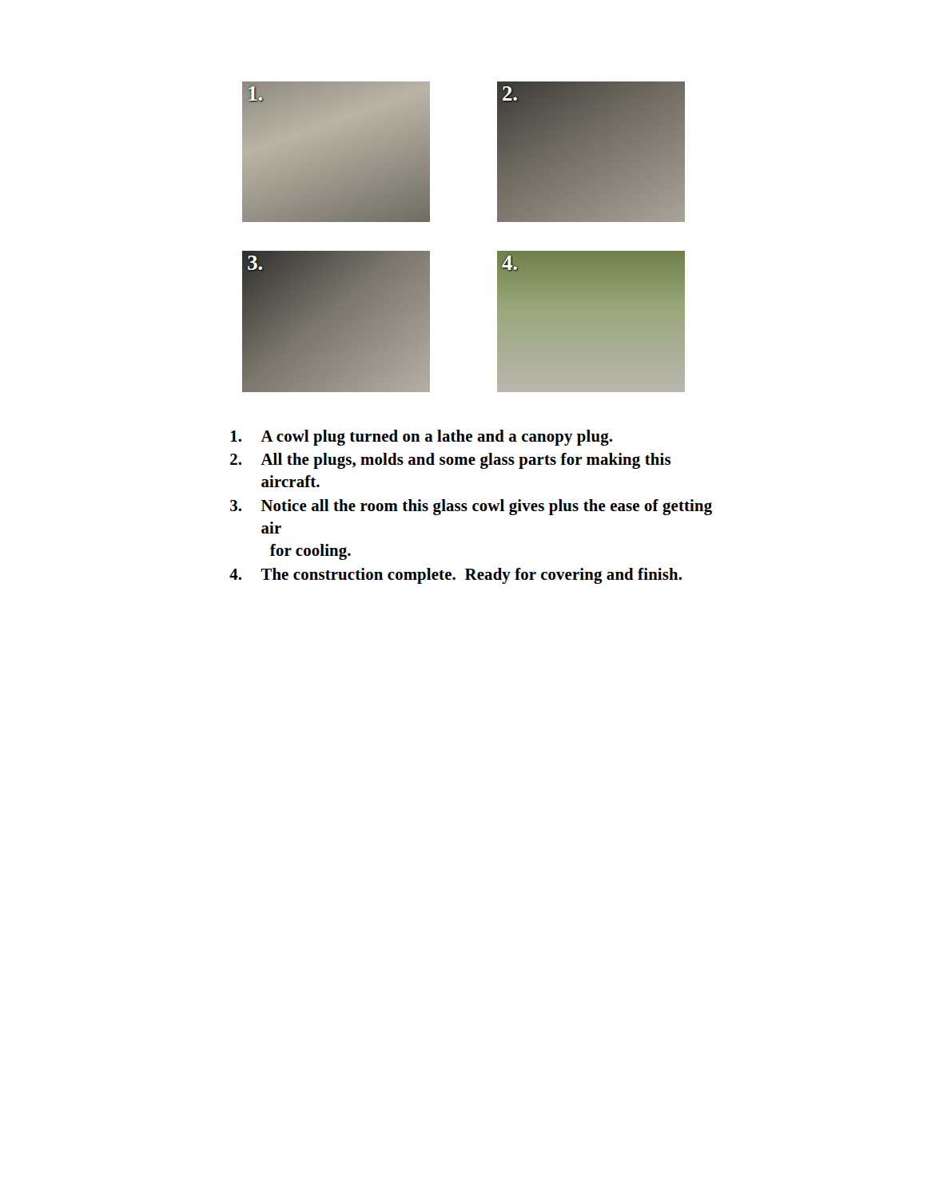1.
2.
3.
4.
A cowl plug turned on a lathe and a canopy plug.
All the plugs, molds and some glass parts for making this aircraft.
Notice all the room this glass cowl gives plus the ease of getting airfor cooling.
The construction complete. Ready for covering and finish.